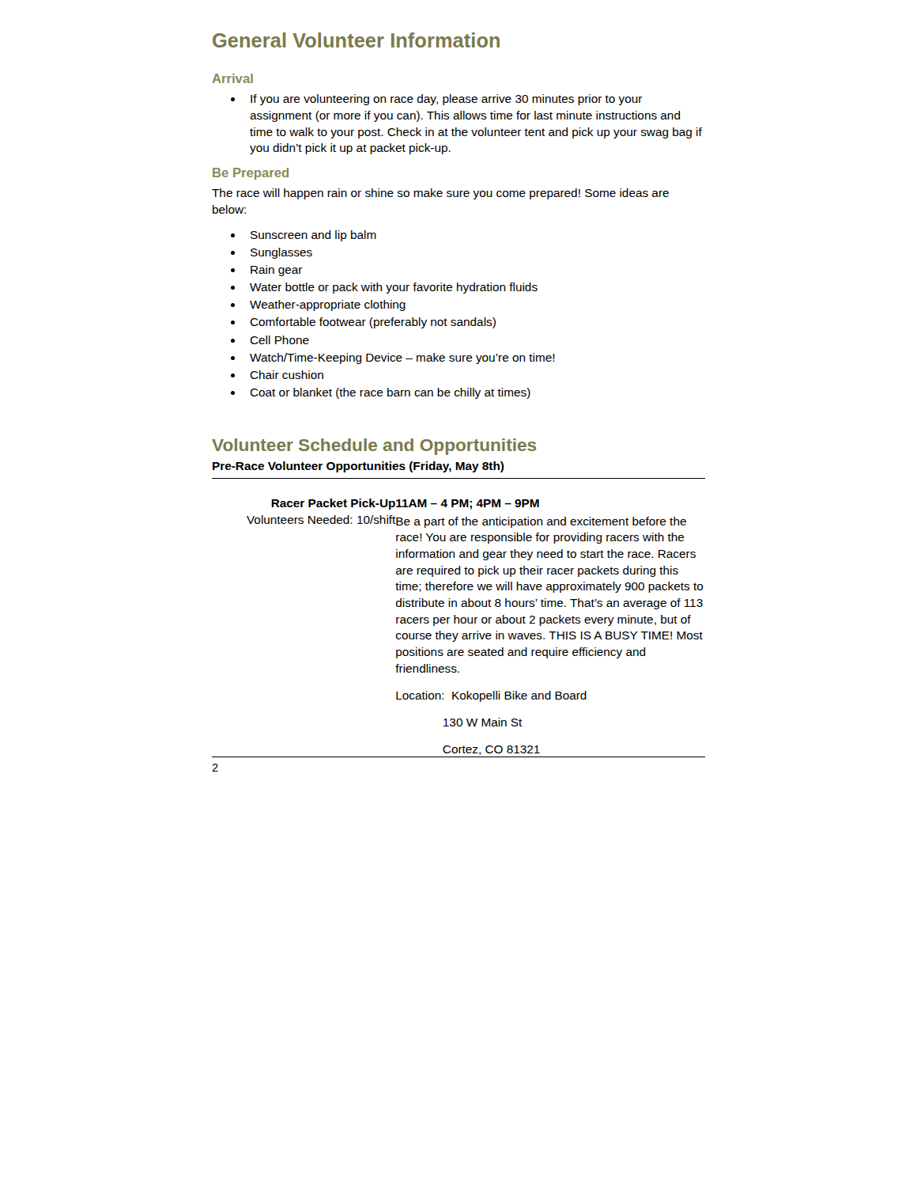General Volunteer Information
Arrival
If you are volunteering on race day, please arrive 30 minutes prior to your assignment (or more if you can). This allows time for last minute instructions and time to walk to your post. Check in at the volunteer tent and pick up your swag bag if you didn’t pick it up at packet pick-up.
Be Prepared
The race will happen rain or shine so make sure you come prepared! Some ideas are below:
Sunscreen and lip balm
Sunglasses
Rain gear
Water bottle or pack with your favorite hydration fluids
Weather-appropriate clothing
Comfortable footwear (preferably not sandals)
Cell Phone
Watch/Time-Keeping Device – make sure you’re on time!
Chair cushion
Coat or blanket (the race barn can be chilly at times)
Volunteer Schedule and Opportunities
Pre-Race Volunteer Opportunities (Friday, May 8th)
| Racer Packet Pick-Up Volunteers Needed: 10/shift | 11AM – 4 PM; 4PM – 9PM Be a part of the anticipation and excitement before the race! You are responsible for providing racers with the information and gear they need to start the race. Racers are required to pick up their racer packets during this time; therefore we will have approximately 900 packets to distribute in about 8 hours’ time. That’s an average of 113 racers per hour or about 2 packets every minute, but of course they arrive in waves. THIS IS A BUSY TIME! Most positions are seated and require efficiency and friendliness. Location: Kokopelli Bike and Board 130 W Main St Cortez, CO 81321 |
2